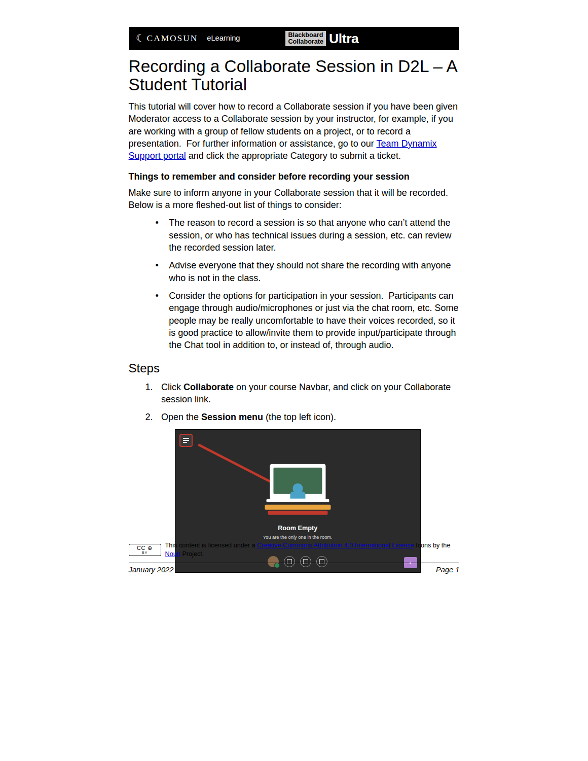☾CAMOSUN
eLearning
Blackboard
Collaborate
Ultra
Recording a Collaborate Session in D2L – A Student Tutorial
This tutorial will cover how to record a Collaborate session if you have been given Moderator access to a Collaborate session by your instructor, for example, if you are working with a group of fellow students on a project, or to record a presentation. For further information or assistance, go to our Team Dynamix Support portal and click the appropriate Category to submit a ticket.
Things to remember and consider before recording your session
Make sure to inform anyone in your Collaborate session that it will be recorded. Below is a more fleshed-out list of things to consider:
The reason to record a session is so that anyone who can’t attend the session, or who has technical issues during a session, etc. can review the recorded session later.
Advise everyone that they should not share the recording with anyone who is not in the class.
Consider the options for participation in your session. Participants can engage through audio/microphones or just via the chat room, etc. Some people may be really uncomfortable to have their voices recorded, so it is good practice to allow/invite them to provide input/participate through the Chat tool in addition to, or instead of, through audio.
Steps
Click Collaborate on your course Navbar, and click on your Collaborate session link.
Open the Session menu (the top left icon).
Room Empty
You are the only one in the room.
‹
CC ⊕
BY
This content is licensed under a Creative Commons Attribution 4.0 International Licence.Icons by the Noun Project.
January 2022
Page 1